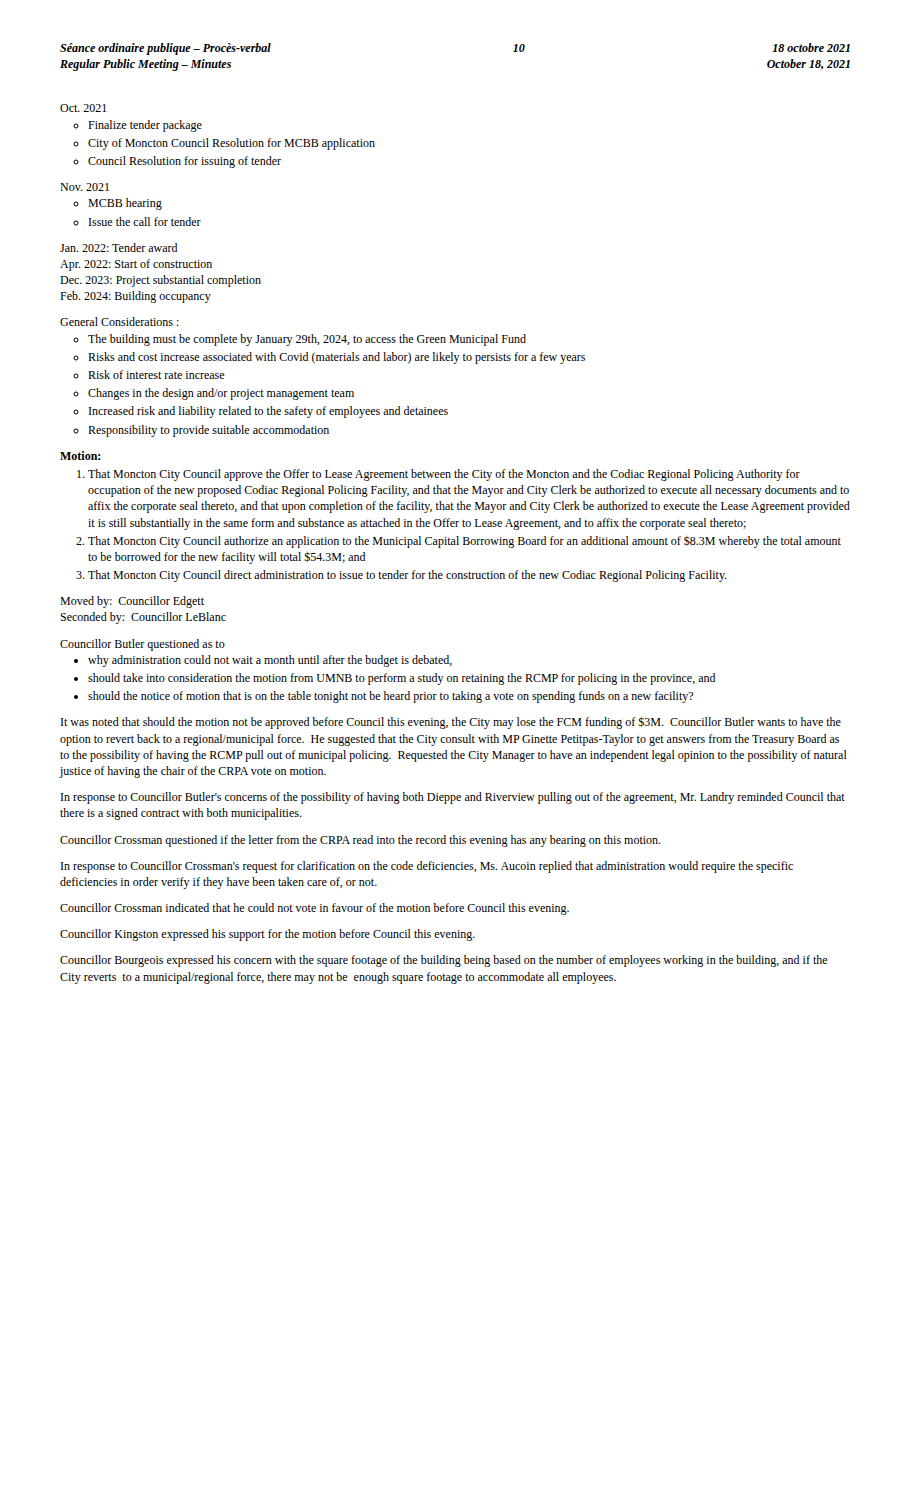Séance ordinaire publique – Procès-verbal
Regular Public Meeting – Minutes
10
18 octobre 2021
October 18, 2021
Oct. 2021
Finalize tender package
City of Moncton Council Resolution for MCBB application
Council Resolution for issuing of tender
Nov. 2021
MCBB hearing
Issue the call for tender
Jan. 2022: Tender award
Apr. 2022: Start of construction
Dec. 2023: Project substantial completion
Feb. 2024: Building occupancy
General Considerations :
The building must be complete by January 29th, 2024, to access the Green Municipal Fund
Risks and cost increase associated with Covid (materials and labor) are likely to persists for a few years
Risk of interest rate increase
Changes in the design and/or project management team
Increased risk and liability related to the safety of employees and detainees
Responsibility to provide suitable accommodation
Motion:
That Moncton City Council approve the Offer to Lease Agreement between the City of the Moncton and the Codiac Regional Policing Authority for occupation of the new proposed Codiac Regional Policing Facility, and that the Mayor and City Clerk be authorized to execute all necessary documents and to affix the corporate seal thereto, and that upon completion of the facility, that the Mayor and City Clerk be authorized to execute the Lease Agreement provided it is still substantially in the same form and substance as attached in the Offer to Lease Agreement, and to affix the corporate seal thereto;
That Moncton City Council authorize an application to the Municipal Capital Borrowing Board for an additional amount of $8.3M whereby the total amount to be borrowed for the new facility will total $54.3M; and
That Moncton City Council direct administration to issue to tender for the construction of the new Codiac Regional Policing Facility.
Moved by: Councillor Edgett
Seconded by: Councillor LeBlanc
Councillor Butler questioned as to
why administration could not wait a month until after the budget is debated,
should take into consideration the motion from UMNB to perform a study on retaining the RCMP for policing in the province, and
should the notice of motion that is on the table tonight not be heard prior to taking a vote on spending funds on a new facility?
It was noted that should the motion not be approved before Council this evening, the City may lose the FCM funding of $3M. Councillor Butler wants to have the option to revert back to a regional/municipal force. He suggested that the City consult with MP Ginette Petitpas-Taylor to get answers from the Treasury Board as to the possibility of having the RCMP pull out of municipal policing. Requested the City Manager to have an independent legal opinion to the possibility of natural justice of having the chair of the CRPA vote on motion.
In response to Councillor Butler's concerns of the possibility of having both Dieppe and Riverview pulling out of the agreement, Mr. Landry reminded Council that there is a signed contract with both municipalities.
Councillor Crossman questioned if the letter from the CRPA read into the record this evening has any bearing on this motion.
In response to Councillor Crossman's request for clarification on the code deficiencies, Ms. Aucoin replied that administration would require the specific deficiencies in order verify if they have been taken care of, or not.
Councillor Crossman indicated that he could not vote in favour of the motion before Council this evening.
Councillor Kingston expressed his support for the motion before Council this evening.
Councillor Bourgeois expressed his concern with the square footage of the building being based on the number of employees working in the building, and if the City reverts to a municipal/regional force, there may not be enough square footage to accommodate all employees.